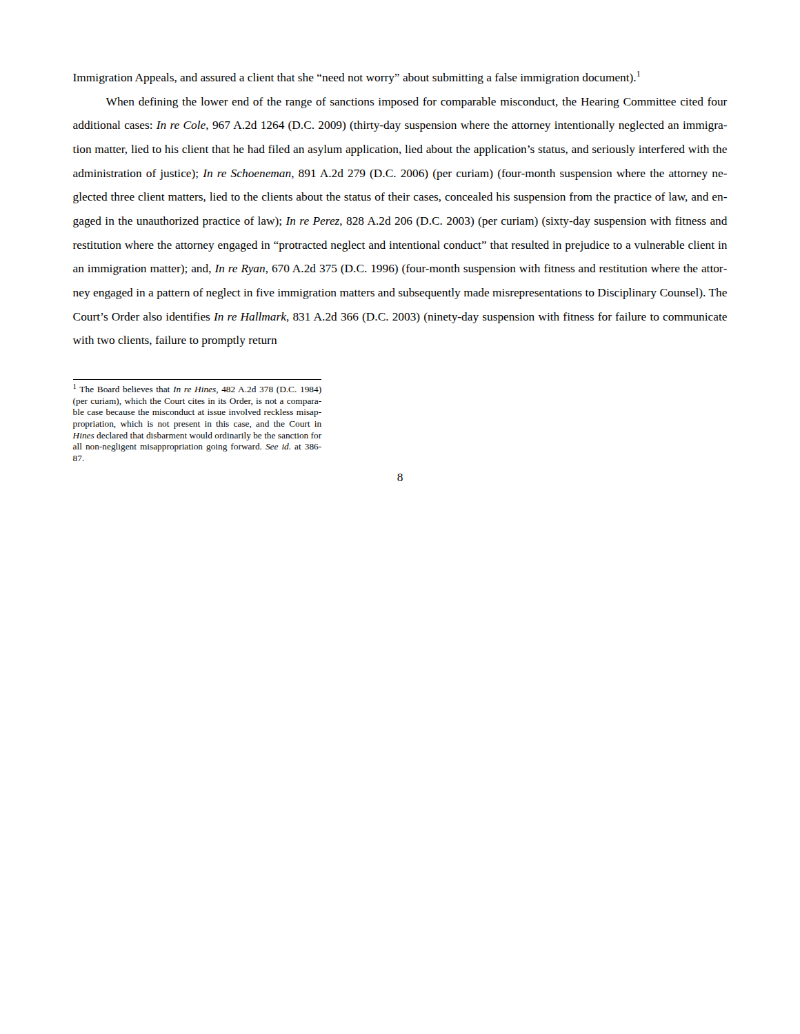Immigration Appeals, and assured a client that she “need not worry” about submitting a false immigration document).1
When defining the lower end of the range of sanctions imposed for comparable misconduct, the Hearing Committee cited four additional cases: In re Cole, 967 A.2d 1264 (D.C. 2009) (thirty-day suspension where the attorney intentionally neglected an immigration matter, lied to his client that he had filed an asylum application, lied about the application’s status, and seriously interfered with the administration of justice); In re Schoeneman, 891 A.2d 279 (D.C. 2006) (per curiam) (four-month suspension where the attorney neglected three client matters, lied to the clients about the status of their cases, concealed his suspension from the practice of law, and engaged in the unauthorized practice of law); In re Perez, 828 A.2d 206 (D.C. 2003) (per curiam) (sixty-day suspension with fitness and restitution where the attorney engaged in “protracted neglect and intentional conduct” that resulted in prejudice to a vulnerable client in an immigration matter); and, In re Ryan, 670 A.2d 375 (D.C. 1996) (four-month suspension with fitness and restitution where the attorney engaged in a pattern of neglect in five immigration matters and subsequently made misrepresentations to Disciplinary Counsel). The Court’s Order also identifies In re Hallmark, 831 A.2d 366 (D.C. 2003) (ninety-day suspension with fitness for failure to communicate with two clients, failure to promptly return
1 The Board believes that In re Hines, 482 A.2d 378 (D.C. 1984) (per curiam), which the Court cites in its Order, is not a comparable case because the misconduct at issue involved reckless misappropriation, which is not present in this case, and the Court in Hines declared that disbarment would ordinarily be the sanction for all non-negligent misappropriation going forward. See id. at 386-87.
8